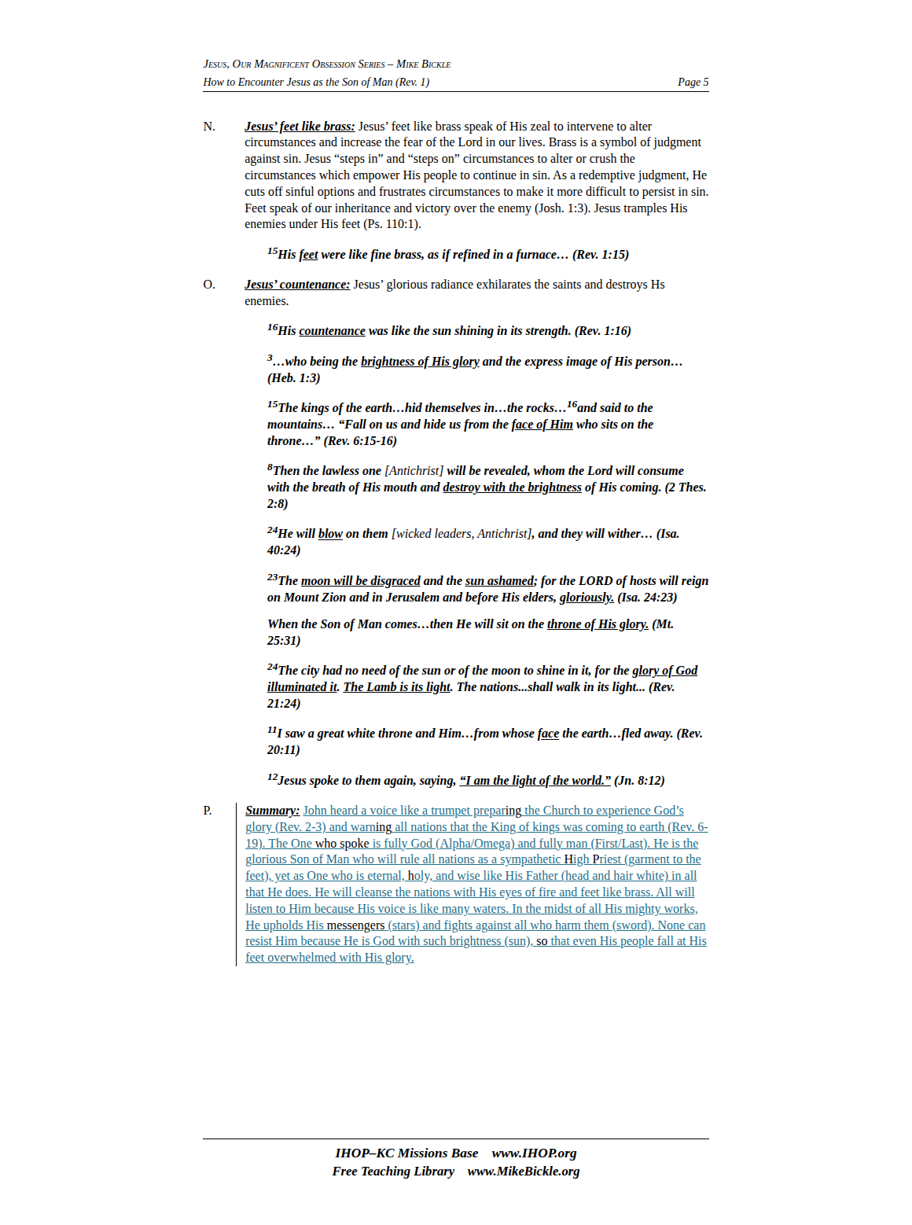Jesus, Our Magnificent Obsession Series – Mike Bickle
How to Encounter Jesus as the Son of Man (Rev. 1) Page 5
N.
Jesus’ feet like brass: Jesus’ feet like brass speak of His zeal to intervene to alter circumstances and increase the fear of the Lord in our lives. Brass is a symbol of judgment against sin. Jesus “steps in” and “steps on” circumstances to alter or crush the circumstances which empower His people to continue in sin. As a redemptive judgment, He cuts off sinful options and frustrates circumstances to make it more difficult to persist in sin. Feet speak of our inheritance and victory over the enemy (Josh. 1:3). Jesus tramples His enemies under His feet (Ps. 110:1).
15His feet were like fine brass, as if refined in a furnace… (Rev. 1:15)
O.
Jesus’ countenance: Jesus’ glorious radiance exhilarates the saints and destroys Hs enemies.
16His countenance was like the sun shining in its strength. (Rev. 1:16)
3…who being the brightness of His glory and the express image of His person… (Heb. 1:3)
15The kings of the earth…hid themselves in…the rocks…16and said to the mountains… “Fall on us and hide us from the face of Him who sits on the throne…” (Rev. 6:15-16)
8Then the lawless one [Antichrist] will be revealed, whom the Lord will consume with the breath of His mouth and destroy with the brightness of His coming. (2 Thes. 2:8)
24He will blow on them [wicked leaders, Antichrist], and they will wither… (Isa. 40:24)
23The moon will be disgraced and the sun ashamed; for the LORD of hosts will reign on Mount Zion and in Jerusalem and before His elders, gloriously. (Isa. 24:23)
When the Son of Man comes…then He will sit on the throne of His glory. (Mt. 25:31)
24The city had no need of the sun or of the moon to shine in it, for the glory of God illuminated it. The Lamb is its light. The nations...shall walk in its light... (Rev. 21:24)
11I saw a great white throne and Him…from whose face the earth…fled away. (Rev. 20:11)
12Jesus spoke to them again, saying, “I am the light of the world.” (Jn. 8:12)
P.
Summary: John heard a voice like a trumpet preparing the Church to experience God’s glory (Rev. 2-3) and warning all nations that the King of kings was coming to earth (Rev. 6-19). The One who spoke is fully God (Alpha/Omega) and fully man (First/Last). He is the glorious Son of Man who will rule all nations as a sympathetic High Priest (garment to the feet), yet as One who is eternal, holy, and wise like His Father (head and hair white) in all that He does. He will cleanse the nations with His eyes of fire and feet like brass. All will listen to Him because His voice is like many waters. In the midst of all His mighty works, He upholds His messengers (stars) and fights against all who harm them (sword). None can resist Him because He is God with such brightness (sun), so that even His people fall at His feet overwhelmed with His glory.
IHOP–KC Missions Base www.IHOP.org
Free Teaching Library www.MikeBickle.org